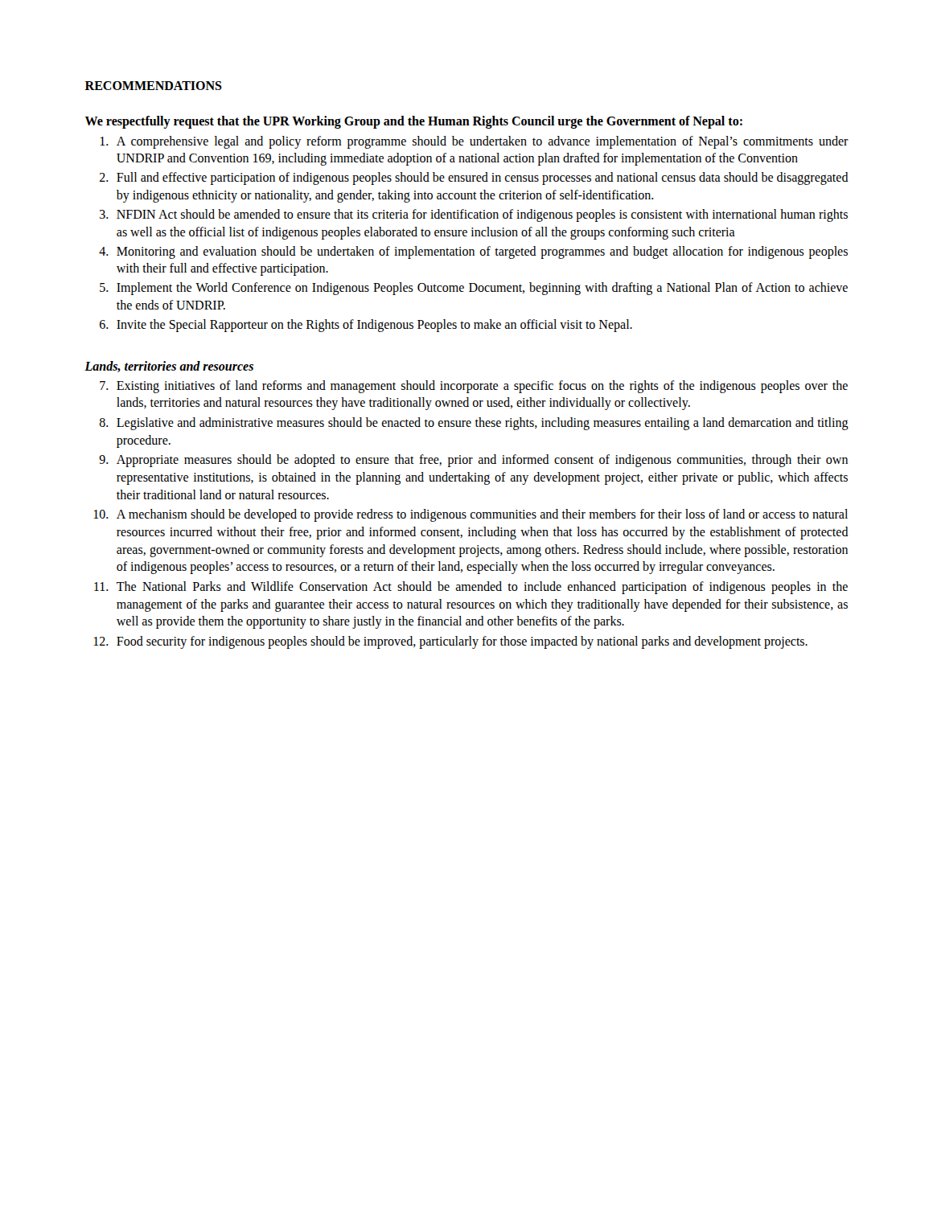RECOMMENDATIONS
We respectfully request that the UPR Working Group and the Human Rights Council urge the Government of Nepal to:
A comprehensive legal and policy reform programme should be undertaken to advance implementation of Nepal’s commitments under UNDRIP and Convention 169, including immediate adoption of a national action plan drafted for implementation of the Convention
Full and effective participation of indigenous peoples should be ensured in census processes and national census data should be disaggregated by indigenous ethnicity or nationality, and gender, taking into account the criterion of self-identification.
NFDIN Act should be amended to ensure that its criteria for identification of indigenous peoples is consistent with international human rights as well as the official list of indigenous peoples elaborated to ensure inclusion of all the groups conforming such criteria
Monitoring and evaluation should be undertaken of implementation of targeted programmes and budget allocation for indigenous peoples with their full and effective participation.
Implement the World Conference on Indigenous Peoples Outcome Document, beginning with drafting a National Plan of Action to achieve the ends of UNDRIP.
Invite the Special Rapporteur on the Rights of Indigenous Peoples to make an official visit to Nepal.
Lands, territories and resources
Existing initiatives of land reforms and management should incorporate a specific focus on the rights of the indigenous peoples over the lands, territories and natural resources they have traditionally owned or used, either individually or collectively.
Legislative and administrative measures should be enacted to ensure these rights, including measures entailing a land demarcation and titling procedure.
Appropriate measures should be adopted to ensure that free, prior and informed consent of indigenous communities, through their own representative institutions, is obtained in the planning and undertaking of any development project, either private or public, which affects their traditional land or natural resources.
A mechanism should be developed to provide redress to indigenous communities and their members for their loss of land or access to natural resources incurred without their free, prior and informed consent, including when that loss has occurred by the establishment of protected areas, government-owned or community forests and development projects, among others. Redress should include, where possible, restoration of indigenous peoples’ access to resources, or a return of their land, especially when the loss occurred by irregular conveyances.
The National Parks and Wildlife Conservation Act should be amended to include enhanced participation of indigenous peoples in the management of the parks and guarantee their access to natural resources on which they traditionally have depended for their subsistence, as well as provide them the opportunity to share justly in the financial and other benefits of the parks.
Food security for indigenous peoples should be improved, particularly for those impacted by national parks and development projects.